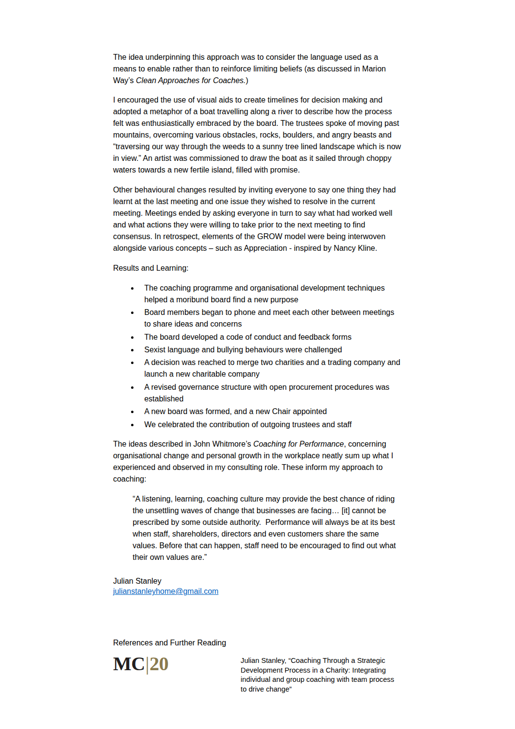The idea underpinning this approach was to consider the language used as a means to enable rather than to reinforce limiting beliefs (as discussed in Marion Way’s Clean Approaches for Coaches.)
I encouraged the use of visual aids to create timelines for decision making and adopted a metaphor of a boat travelling along a river to describe how the process felt was enthusiastically embraced by the board. The trustees spoke of moving past mountains, overcoming various obstacles, rocks, boulders, and angry beasts and “traversing our way through the weeds to a sunny tree lined landscape which is now in view.” An artist was commissioned to draw the boat as it sailed through choppy waters towards a new fertile island, filled with promise.
Other behavioural changes resulted by inviting everyone to say one thing they had learnt at the last meeting and one issue they wished to resolve in the current meeting. Meetings ended by asking everyone in turn to say what had worked well and what actions they were willing to take prior to the next meeting to find consensus. In retrospect, elements of the GROW model were being interwoven alongside various concepts – such as Appreciation - inspired by Nancy Kline.
Results and Learning:
The coaching programme and organisational development techniques helped a moribund board find a new purpose
Board members began to phone and meet each other between meetings to share ideas and concerns
The board developed a code of conduct and feedback forms
Sexist language and bullying behaviours were challenged
A decision was reached to merge two charities and a trading company and launch a new charitable company
A revised governance structure with open procurement procedures was established
A new board was formed, and a new Chair appointed
We celebrated the contribution of outgoing trustees and staff
The ideas described in John Whitmore’s Coaching for Performance, concerning organisational change and personal growth in the workplace neatly sum up what I experienced and observed in my consulting role. These inform my approach to coaching:
“A listening, learning, coaching culture may provide the best chance of riding the unsettling waves of change that businesses are facing… [it] cannot be prescribed by some outside authority. Performance will always be at its best when staff, shareholders, directors and even customers share the same values. Before that can happen, staff need to be encouraged to find out what their own values are.”
Julian Stanley
julianstanleyhome@gmail.com
References and Further Reading
MC|20
Julian Stanley, “Coaching Through a Strategic Development Process in a Charity: Integrating individual and group coaching with team process to drive change”